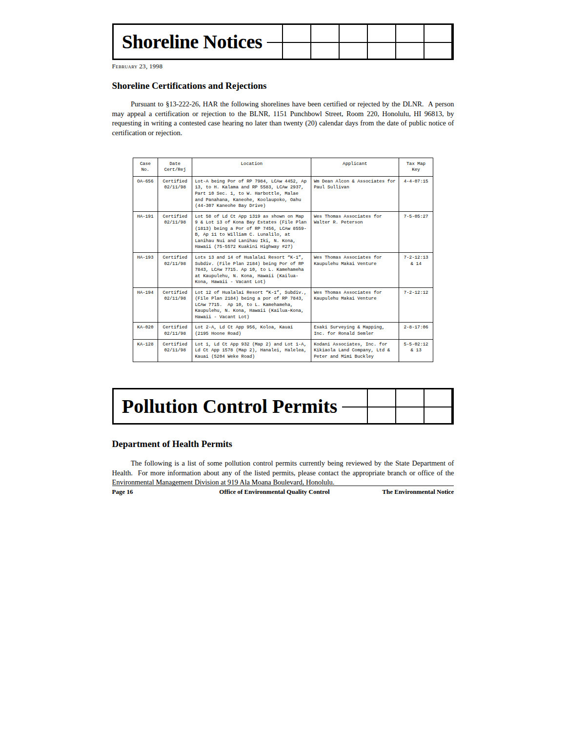Shoreline Notices
February 23, 1998
Shoreline Certifications and Rejections
Pursuant to §13-222-26, HAR the following shorelines have been certified or rejected by the DLNR. A person may appeal a certification or rejection to the BLNR, 1151 Punchbowl Street, Room 220, Honolulu, HI 96813, by requesting in writing a contested case hearing no later than twenty (20) calendar days from the date of public notice of certification or rejection.
| Case No. | Date Cert/Rej | Location | Applicant | Tax Map Key |
| --- | --- | --- | --- | --- |
| OA-656 | Certified 02/11/98 | Lot-A being Por of RP 7984, LCAw 4452, Ap 13, to H. Kalama and RP 5583, LCAw 2937, Part 10 Sec. 1, to W. Harbottle, Malae and Panahana, Kaneohe, Koolaupoko, Oahu (44-307 Kaneohe Bay Drive) | Wm Dean Alcon & Associates for Paul Sullivan | 4-4-07:15 |
| HA-191 | Certified 02/11/98 | Lot 58 of Ld Ct App 1319 as shown on Map 9 & Lot 13 of Kona Bay Estates (File Plan (1813) being a Por of RP 7456, LCAw 8559-B, Ap 11 to William C. Lunalilo, at Lanihau Nui and Lanihau Iki, N. Kona, Hawaii (75-5572 Kuakini Highway #27) | Wes Thomas Associates for Walter R. Peterson | 7-5-05:27 |
| HA-193 | Certified 02/11/98 | Lots 13 and 14 of Hualalai Resort “K-1”, Subdiv. (File Plan 2184) being Por of RP 7843, LCAw 7715. Ap 10, to L. Kamehameha at Kaupulehu, N. Kona, Hawaii (Kailua-Kona, Hawaii - Vacant Lot) | Wes Thomas Associates for Kaupulehu Makai Venture | 7-2-12:13 & 14 |
| HA-194 | Certified 02/11/98 | Lot 12 of Hualalai Resort “K-1”, Subdiv., (File Plan 2184) being a por of RP 7843, LCAw 7715. Ap 10, to L. Kamehameha, Kaupulehu, N. Kona, Hawaii (Kailua-Kona, Hawaii - Vacant Lot) | Wes Thomas Associates for Kaupulehu Makai Venture | 7-2-12:12 |
| KA-020 | Certified 02/11/98 | Lot 2-A, Ld Ct App 956, Koloa, Kauai (2195 Hoone Road) | Esaki Surveying & Mapping, Inc. for Ronald Semler | 2-8-17:06 |
| KA-128 | Certified 02/11/98 | Lot 1, Ld Ct App 932 (Map 2) and Lot 1-A, Ld Ct App 1578 (Map 2), Hanalei, Halelea, Kauai (5204 Weke Road) | Kodani Associates, Inc. for Kikiaola Land Company, Ltd & Peter and Mimi Buckley | 5-5-02:12 & 13 |
Pollution Control Permits
Department of Health Permits
The following is a list of some pollution control permits currently being reviewed by the State Department of Health. For more information about any of the listed permits, please contact the appropriate branch or office of the Environmental Management Division at 919 Ala Moana Boulevard, Honolulu.
Page 16
Office of Environmental Quality Control
The Environmental Notice